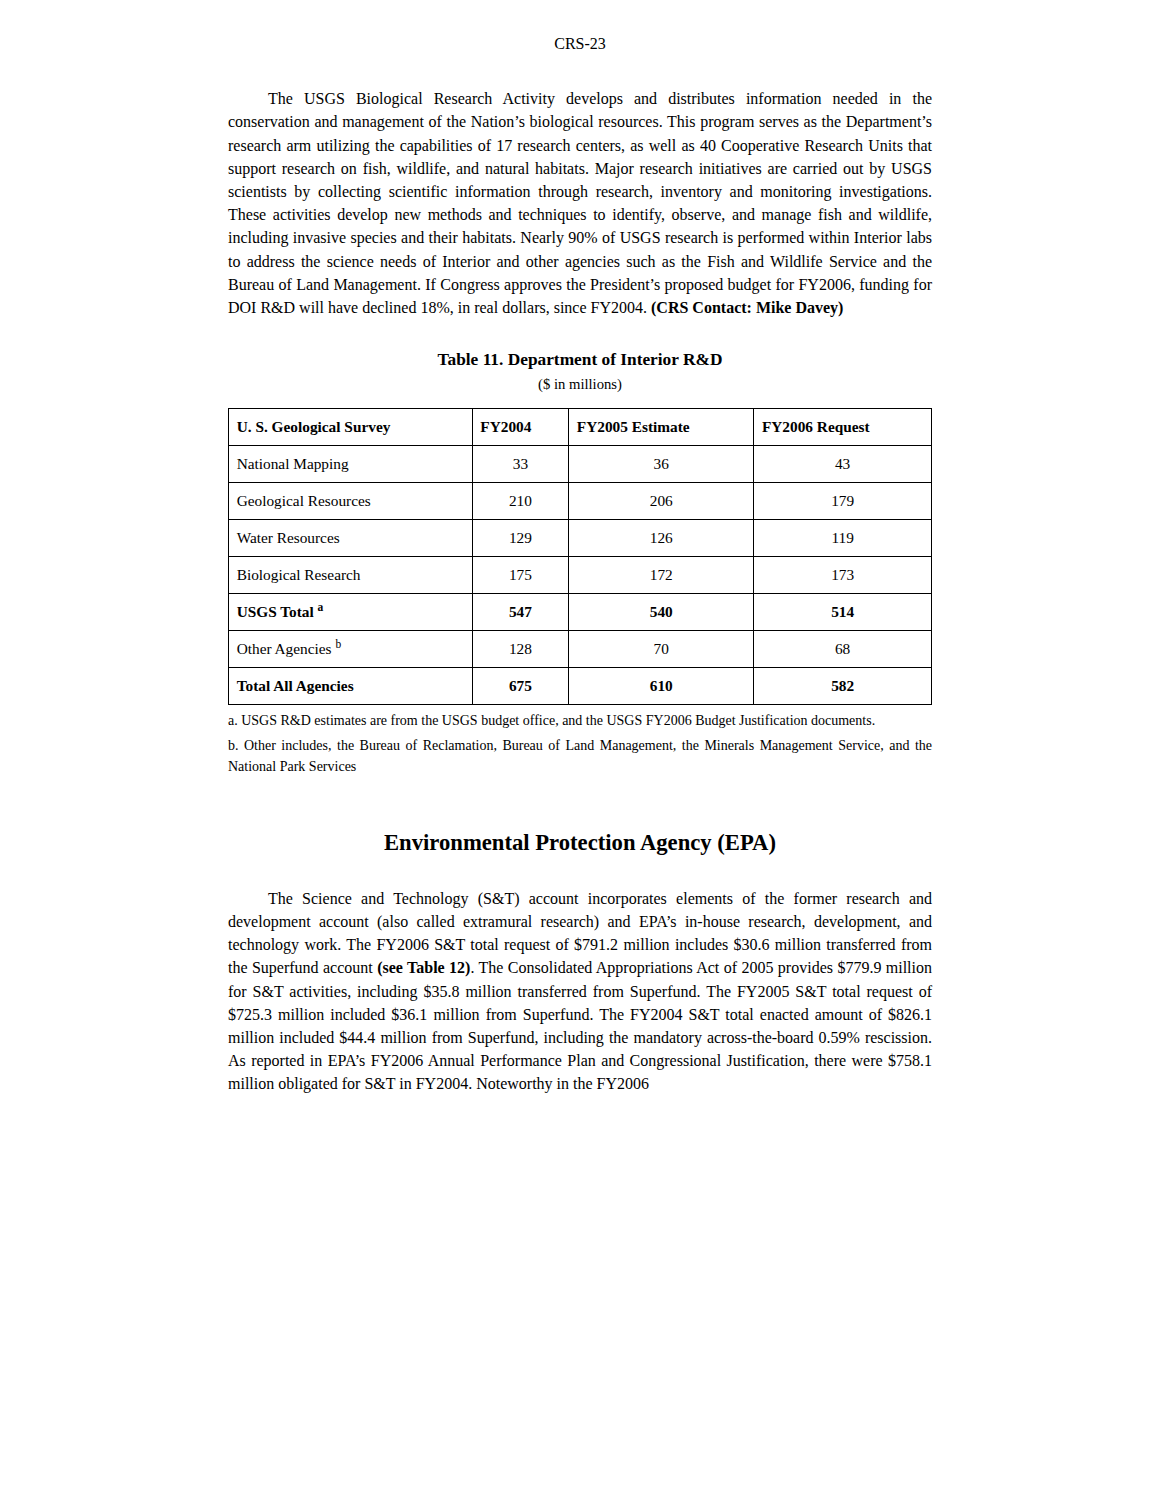CRS-23
The USGS Biological Research Activity develops and distributes information needed in the conservation and management of the Nation’s biological resources. This program serves as the Department’s research arm utilizing the capabilities of 17 research centers, as well as 40 Cooperative Research Units that support research on fish, wildlife, and natural habitats. Major research initiatives are carried out by USGS scientists by collecting scientific information through research, inventory and monitoring investigations. These activities develop new methods and techniques to identify, observe, and manage fish and wildlife, including invasive species and their habitats. Nearly 90% of USGS research is performed within Interior labs to address the science needs of Interior and other agencies such as the Fish and Wildlife Service and the Bureau of Land Management. If Congress approves the President’s proposed budget for FY2006, funding for DOI R&D will have declined 18%, in real dollars, since FY2004. (CRS Contact: Mike Davey)
Table 11. Department of Interior R&D
($ in millions)
| U. S. Geological Survey | FY2004 | FY2005 Estimate | FY2006 Request |
| --- | --- | --- | --- |
| National Mapping | 33 | 36 | 43 |
| Geological Resources | 210 | 206 | 179 |
| Water Resources | 129 | 126 | 119 |
| Biological Research | 175 | 172 | 173 |
| USGS Total a | 547 | 540 | 514 |
| Other Agencies b | 128 | 70 | 68 |
| Total All Agencies | 675 | 610 | 582 |
a. USGS R&D estimates are from the USGS budget office, and the USGS FY2006 Budget Justification documents.
b. Other includes, the Bureau of Reclamation, Bureau of Land Management, the Minerals Management Service, and the National Park Services
Environmental Protection Agency (EPA)
The Science and Technology (S&T) account incorporates elements of the former research and development account (also called extramural research) and EPA’s in-house research, development, and technology work. The FY2006 S&T total request of $791.2 million includes $30.6 million transferred from the Superfund account (see Table 12). The Consolidated Appropriations Act of 2005 provides $779.9 million for S&T activities, including $35.8 million transferred from Superfund. The FY2005 S&T total request of $725.3 million included $36.1 million from Superfund. The FY2004 S&T total enacted amount of $826.1 million included $44.4 million from Superfund, including the mandatory across-the-board 0.59% rescission. As reported in EPA’s FY2006 Annual Performance Plan and Congressional Justification, there were $758.1 million obligated for S&T in FY2004. Noteworthy in the FY2006